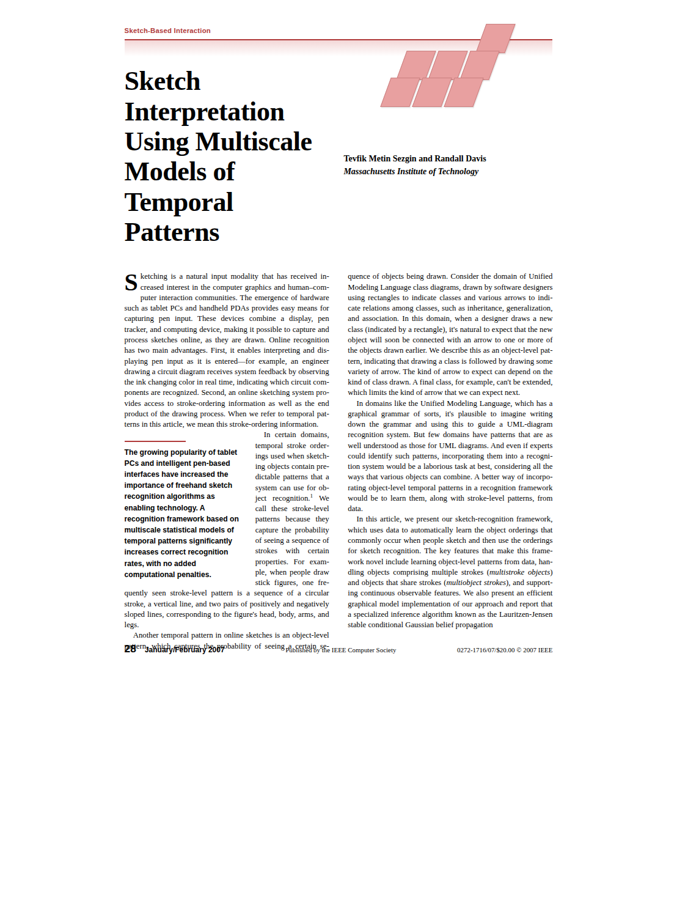Sketch-Based Interaction
Sketch Interpretation Using Multiscale Models of Temporal Patterns
Tevfik Metin Sezgin and Randall Davis
Massachusetts Institute of Technology
Sketching is a natural input modality that has received increased interest in the computer graphics and human–computer interaction communities. The emergence of hardware such as tablet PCs and handheld PDAs provides easy means for capturing pen input. These devices combine a display, pen tracker, and computing device, making it possible to capture and process sketches online, as they are drawn. Online recognition has two main advantages. First, it enables interpreting and displaying pen input as it is entered—for example, an engineer drawing a circuit diagram receives system feedback by observing the ink changing color in real time, indicating which circuit components are recognized. Second, an online sketching system provides access to stroke-ordering information as well as the end product of the drawing process. When we refer to temporal patterns in this article, we mean this stroke-ordering information.
The growing popularity of tablet PCs and intelligent pen-based interfaces have increased the importance of freehand sketch recognition algorithms as enabling technology. A recognition framework based on multiscale statistical models of temporal patterns significantly increases correct recognition rates, with no added computational penalties.
In certain domains, temporal stroke orderings used when sketching objects contain predictable patterns that a system can use for object recognition.1 We call these stroke-level patterns because they capture the probability of seeing a sequence of strokes with certain properties. For example, when people draw stick figures, one frequently seen stroke-level pattern is a sequence of a circular stroke, a vertical line, and two pairs of positively and negatively sloped lines, corresponding to the figure's head, body, arms, and legs.
Another temporal pattern in online sketches is an object-level pattern, which captures the probability of seeing a certain sequence of objects being drawn. Consider the domain of Unified Modeling Language class diagrams, drawn by software designers using rectangles to indicate classes and various arrows to indicate relations among classes, such as inheritance, generalization, and association. In this domain, when a designer draws a new class (indicated by a rectangle), it's natural to expect that the new object will soon be connected with an arrow to one or more of the objects drawn earlier. We describe this as an object-level pattern, indicating that drawing a class is followed by drawing some variety of arrow. The kind of arrow to expect can depend on the kind of class drawn. A final class, for example, can't be extended, which limits the kind of arrow that we can expect next.
In domains like the Unified Modeling Language, which has a graphical grammar of sorts, it's plausible to imagine writing down the grammar and using this to guide a UML-diagram recognition system. But few domains have patterns that are as well understood as those for UML diagrams. And even if experts could identify such patterns, incorporating them into a recognition system would be a laborious task at best, considering all the ways that various objects can combine. A better way of incorporating object-level temporal patterns in a recognition framework would be to learn them, along with stroke-level patterns, from data.
In this article, we present our sketch-recognition framework, which uses data to automatically learn the object orderings that commonly occur when people sketch and then use the orderings for sketch recognition. The key features that make this framework novel include learning object-level patterns from data, handling objects comprising multiple strokes (multistroke objects) and objects that share strokes (multiobject strokes), and supporting continuous observable features. We also present an efficient graphical model implementation of our approach and report that a specialized inference algorithm known as the Lauritzen-Jensen stable conditional Gaussian belief propagation
28 January/February 2007 Published by the IEEE Computer Society 0272-1716/07/$20.00 © 2007 IEEE